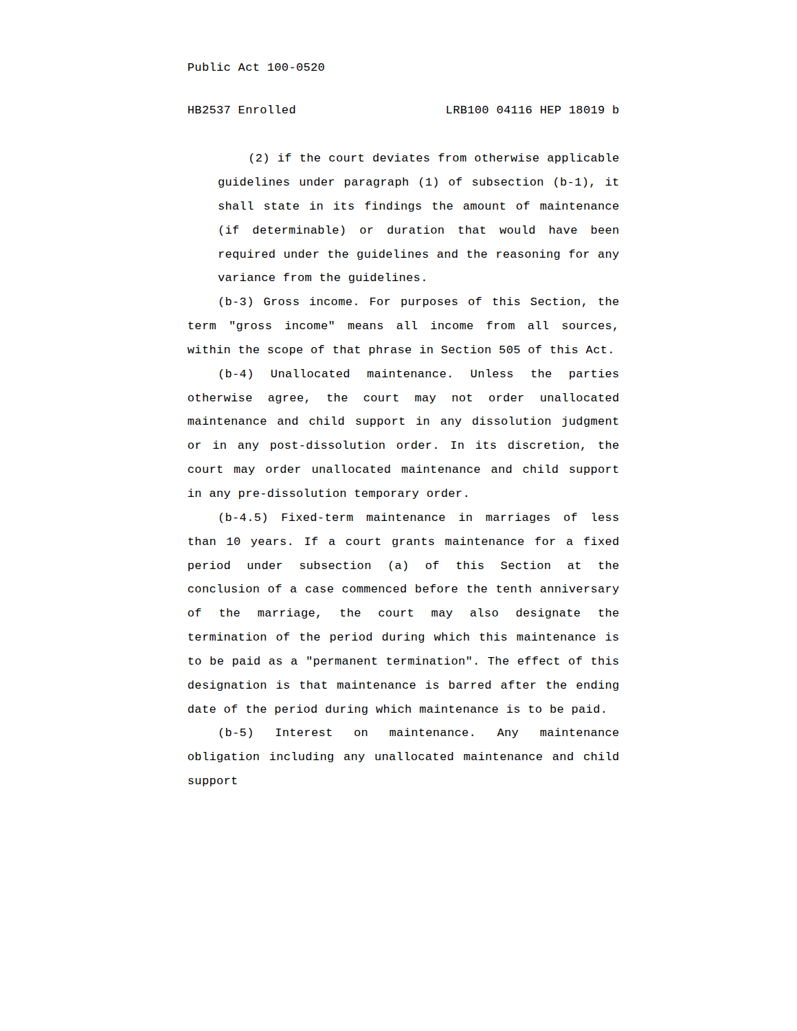Public Act 100-0520
HB2537 Enrolled LRB100 04116 HEP 18019 b
(2) if the court deviates from otherwise applicable guidelines under paragraph (1) of subsection (b-1), it shall state in its findings the amount of maintenance (if determinable) or duration that would have been required under the guidelines and the reasoning for any variance from the guidelines.
(b-3) Gross income. For purposes of this Section, the term "gross income" means all income from all sources, within the scope of that phrase in Section 505 of this Act.
(b-4) Unallocated maintenance. Unless the parties otherwise agree, the court may not order unallocated maintenance and child support in any dissolution judgment or in any post-dissolution order. In its discretion, the court may order unallocated maintenance and child support in any pre-dissolution temporary order.
(b-4.5) Fixed-term maintenance in marriages of less than 10 years. If a court grants maintenance for a fixed period under subsection (a) of this Section at the conclusion of a case commenced before the tenth anniversary of the marriage, the court may also designate the termination of the period during which this maintenance is to be paid as a "permanent termination". The effect of this designation is that maintenance is barred after the ending date of the period during which maintenance is to be paid.
(b-5) Interest on maintenance. Any maintenance obligation including any unallocated maintenance and child support